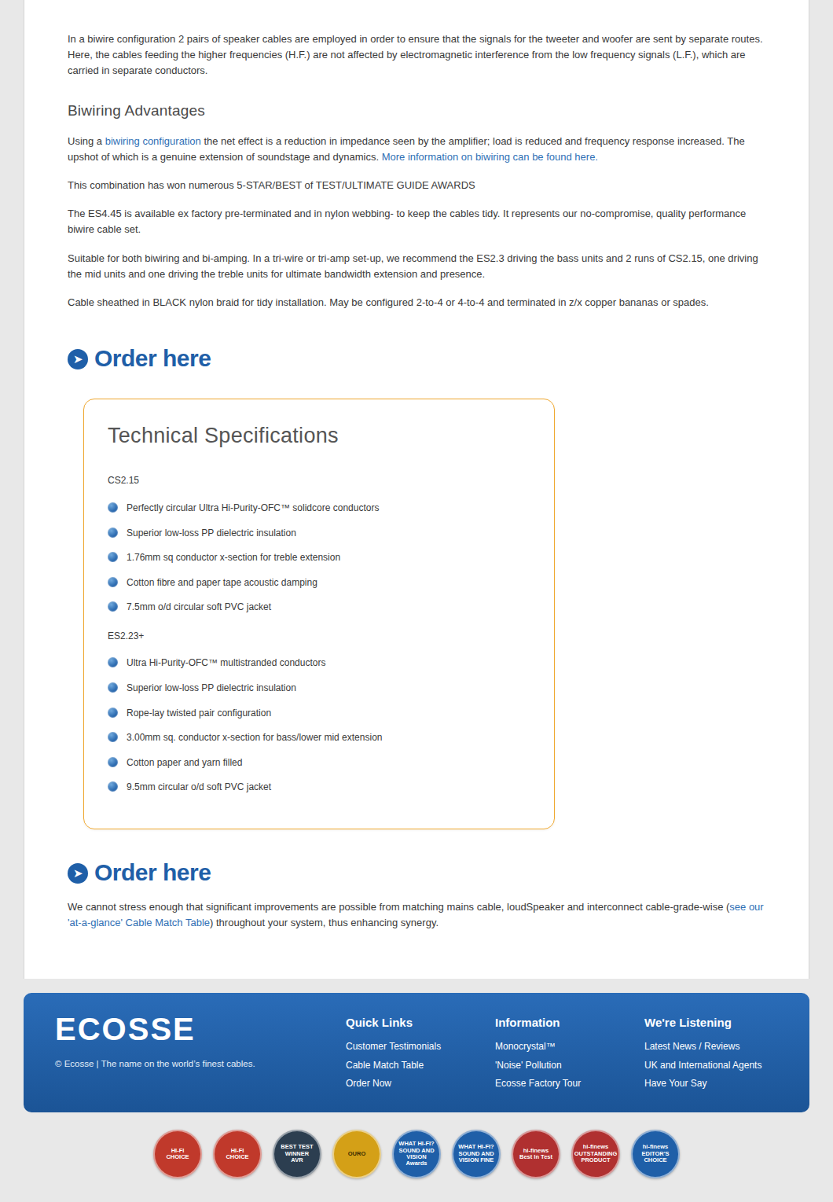In a biwire configuration 2 pairs of speaker cables are employed in order to ensure that the signals for the tweeter and woofer are sent by separate routes. Here, the cables feeding the higher frequencies (H.F.) are not affected by electromagnetic interference from the low frequency signals (L.F.), which are carried in separate conductors.
Biwiring Advantages
Using a biwiring configuration the net effect is a reduction in impedance seen by the amplifier; load is reduced and frequency response increased. The upshot of which is a genuine extension of soundstage and dynamics. More information on biwiring can be found here.
This combination has won numerous 5-STAR/BEST of TEST/ULTIMATE GUIDE AWARDS
The ES4.45 is available ex factory pre-terminated and in nylon webbing- to keep the cables tidy. It represents our no-compromise, quality performance biwire cable set.
Suitable for both biwiring and bi-amping. In a tri-wire or tri-amp set-up, we recommend the ES2.3 driving the bass units and 2 runs of CS2.15, one driving the mid units and one driving the treble units for ultimate bandwidth extension and presence.
Cable sheathed in BLACK nylon braid for tidy installation. May be configured 2-to-4 or 4-to-4 and terminated in z/x copper bananas or spades.
➤Order here
Technical Specifications
CS2.15
Perfectly circular Ultra Hi-Purity-OFC™ solidcore conductors
Superior low-loss PP dielectric insulation
1.76mm sq conductor x-section for treble extension
Cotton fibre and paper tape acoustic damping
7.5mm o/d circular soft PVC jacket
ES2.23+
Ultra Hi-Purity-OFC™ multistranded conductors
Superior low-loss PP dielectric insulation
Rope-lay twisted pair configuration
3.00mm sq. conductor x-section for bass/lower mid extension
Cotton paper and yarn filled
9.5mm circular o/d soft PVC jacket
➤Order here
We cannot stress enough that significant improvements are possible from matching mains cable, loudSpeaker and interconnect cable-grade-wise (see our 'at-a-glance' Cable Match Table) throughout your system, thus enhancing synergy.
ECOSSE
© Ecosse | The name on the world’s finest cables.
Quick Links
Customer Testimonials
Cable Match Table
Order Now
Information
Monocrystal™
'Noise' Pollution
Ecosse Factory Tour
We're Listening
Latest News / Reviews
UK and International Agents
Have Your Say
HI-FI CHOICE
HI-FI CHOICE
BEST TEST WINNER AVR
OURO
WHAT HI-FI? SOUND AND VISION Awards
WHAT HI-FI? SOUND AND VISION FINE
hi-finews Best In Test
hi-finews OUTSTANDING PRODUCT
hi-finews EDITOR'S CHOICE